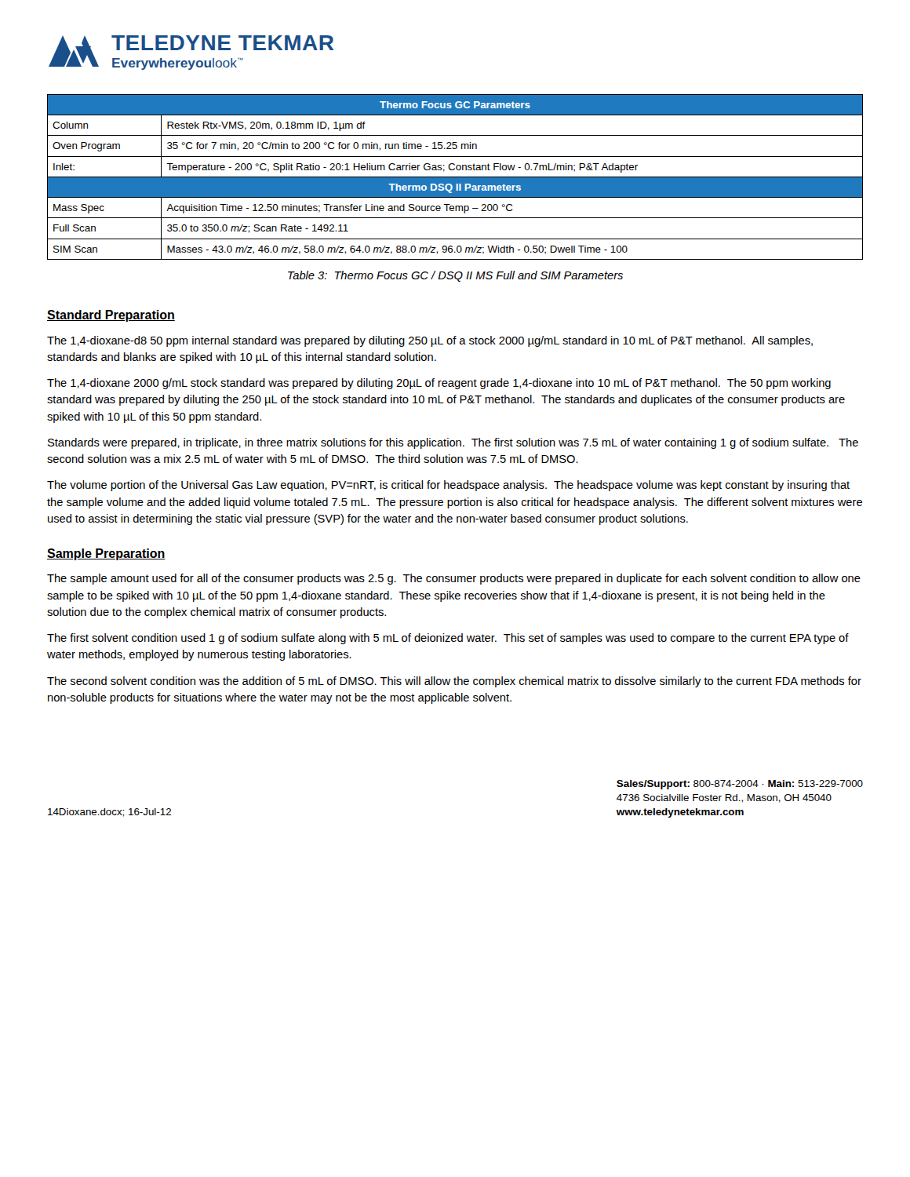TELEDYNE TEKMAR
Everywhere youlook™
| Thermo Focus GC Parameters |
| --- |
| Column | Restek Rtx-VMS, 20m, 0.18mm ID, 1µm df |
| Oven Program | 35 °C for 7 min, 20 °C/min to 200 °C for 0 min, run time - 15.25 min |
| Inlet: | Temperature - 200 °C, Split Ratio - 20:1 Helium Carrier Gas; Constant Flow - 0.7mL/min; P&T Adapter |
| Thermo DSQ II Parameters |
| Mass Spec | Acquisition Time - 12.50 minutes; Transfer Line and Source Temp – 200 °C |
| Full Scan | 35.0 to 350.0 m/z ; Scan Rate - 1492.11 |
| SIM Scan | Masses - 43.0 m/z , 46.0 m/z , 58.0 m/z , 64.0 m/z , 88.0 m/z , 96.0 m/z ; Width - 0.50; Dwell Time - 100 |
Table 3: Thermo Focus GC / DSQ II MS Full and SIM Parameters
Standard Preparation
The 1,4-dioxane-d8 50 ppm internal standard was prepared by diluting 250 µL of a stock 2000 µg/mL standard in 10 mL of P&T methanol. All samples, standards and blanks are spiked with 10 µL of this internal standard solution.
The 1,4-dioxane 2000 g/mL stock standard was prepared by diluting 20µL of reagent grade 1,4-dioxane into 10 mL of P&T methanol. The 50 ppm working standard was prepared by diluting the 250 µL of the stock standard into 10 mL of P&T methanol. The standards and duplicates of the consumer products are spiked with 10 µL of this 50 ppm standard.
Standards were prepared, in triplicate, in three matrix solutions for this application. The first solution was 7.5 mL of water containing 1 g of sodium sulfate. The second solution was a mix 2.5 mL of water with 5 mL of DMSO. The third solution was 7.5 mL of DMSO.
The volume portion of the Universal Gas Law equation, PV=nRT, is critical for headspace analysis. The headspace volume was kept constant by insuring that the sample volume and the added liquid volume totaled 7.5 mL. The pressure portion is also critical for headspace analysis. The different solvent mixtures were used to assist in determining the static vial pressure (SVP) for the water and the non-water based consumer product solutions.
Sample Preparation
The sample amount used for all of the consumer products was 2.5 g. The consumer products were prepared in duplicate for each solvent condition to allow one sample to be spiked with 10 µL of the 50 ppm 1,4-dioxane standard. These spike recoveries show that if 1,4-dioxane is present, it is not being held in the solution due to the complex chemical matrix of consumer products.
The first solvent condition used 1 g of sodium sulfate along with 5 mL of deionized water. This set of samples was used to compare to the current EPA type of water methods, employed by numerous testing laboratories.
The second solvent condition was the addition of 5 mL of DMSO. This will allow the complex chemical matrix to dissolve similarly to the current FDA methods for non-soluble products for situations where the water may not be the most applicable solvent.
14Dioxane.docx; 16-Jul-12
Sales/Support: 800-874-2004 · Main: 513-229-7000
4736 Socialville Foster Rd., Mason, OH 45040
www.teledynetekmar.com